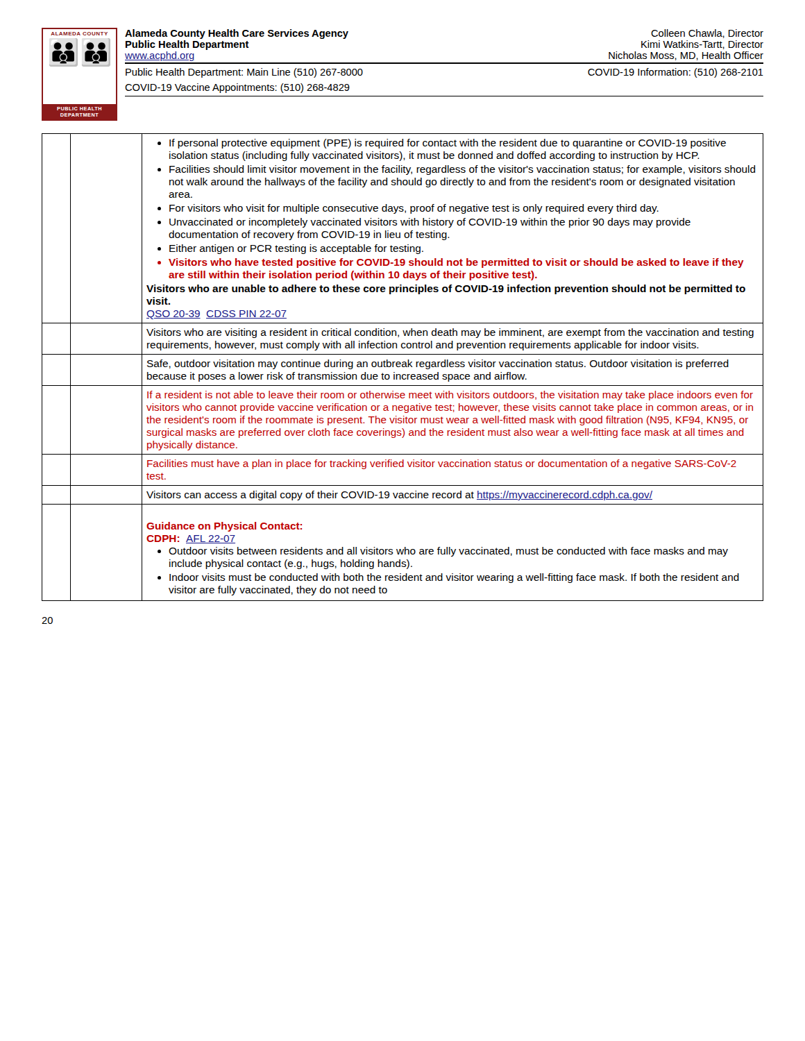ALAMEDA COUNTY
👪👪
PUBLIC HEALTH DEPARTMENT
Alameda County Health Care Services Agency
Colleen Chawla, Director
Public Health Department
Kimi Watkins-Tartt, Director
www.acphd.org
Nicholas Moss, MD, Health Officer
Public Health Department: Main Line (510) 267-8000
COVID-19 Information: (510) 268-2101
COVID-19 Vaccine Appointments: (510) 268-4829
| | | If personal protective equipment (PPE) is required for contact with the resident due to quarantine or COVID-19 positive isolation status (including fully vaccinated visitors), it must be donned and doffed according to instruction by HCP. Facilities should limit visitor movement in the facility, regardless of the visitor's vaccination status; for example, visitors should not walk around the hallways of the facility and should go directly to and from the resident's room or designated visitation area. For visitors who visit for multiple consecutive days, proof of negative test is only required every third day. Unvaccinated or incompletely vaccinated visitors with history of COVID-19 within the prior 90 days may provide documentation of recovery from COVID-19 in lieu of testing. Either antigen or PCR testing is acceptable for testing. Visitors who have tested positive for COVID-19 should not be permitted to visit or should be asked to leave if they are still within their isolation period (within 10 days of their positive test). Visitors who are unable to adhere to these core principles of COVID-19 infection prevention should not be permitted to visit. QSO 20-39 CDSS PIN 22-07 |
| | | Visitors who are visiting a resident in critical condition, when death may be imminent, are exempt from the vaccination and testing requirements, however, must comply with all infection control and prevention requirements applicable for indoor visits. |
| | | Safe, outdoor visitation may continue during an outbreak regardless visitor vaccination status. Outdoor visitation is preferred because it poses a lower risk of transmission due to increased space and airflow. |
| | | If a resident is not able to leave their room or otherwise meet with visitors outdoors, the visitation may take place indoors even for visitors who cannot provide vaccine verification or a negative test; however, these visits cannot take place in common areas, or in the resident's room if the roommate is present. The visitor must wear a well-fitted mask with good filtration (N95, KF94, KN95, or surgical masks are preferred over cloth face coverings) and the resident must also wear a well-fitting face mask at all times and physically distance. |
| | | Facilities must have a plan in place for tracking verified visitor vaccination status or documentation of a negative SARS-CoV-2 test. |
| | | Visitors can access a digital copy of their COVID-19 vaccine record at https://myvaccinerecord.cdph.ca.gov/ |
| | | Guidance on Physical Contact: CDPH: AFL 22-07 Outdoor visits between residents and all visitors who are fully vaccinated, must be conducted with face masks and may include physical contact (e.g., hugs, holding hands). Indoor visits must be conducted with both the resident and visitor wearing a well-fitting face mask. If both the resident and visitor are fully vaccinated, they do not need to |
20